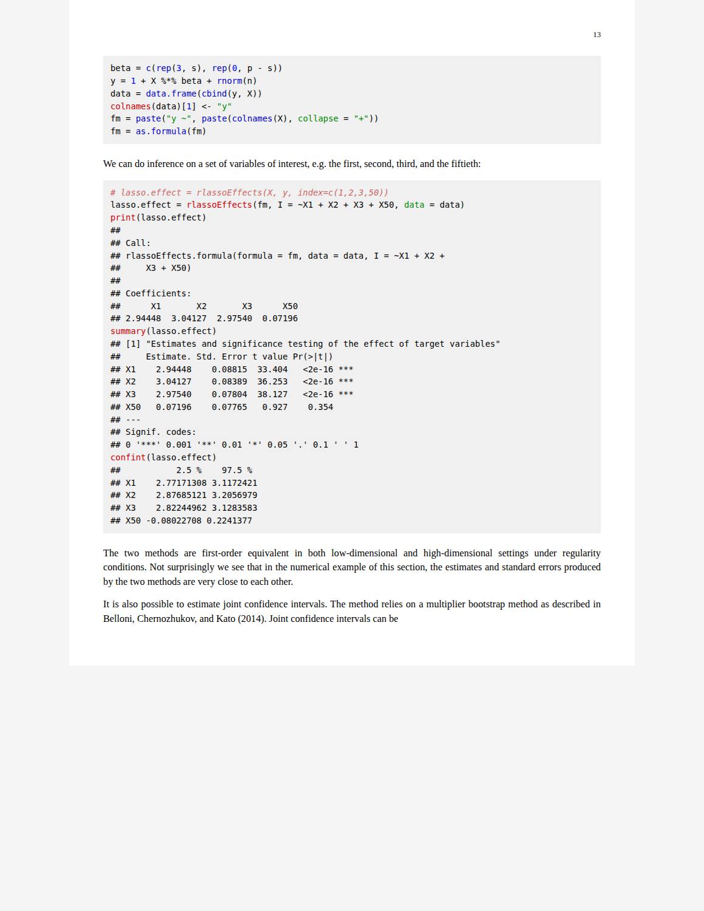13
beta = c(rep(3, s), rep(0, p - s))
y = 1 + X %*% beta + rnorm(n)
data = data.frame(cbind(y, X))
colnames(data)[1] <- "y"
fm = paste("y ~", paste(colnames(X), collapse = "+"))
fm = as.formula(fm)
We can do inference on a set of variables of interest, e.g. the first, second, third, and the fiftieth:
# lasso.effect = rlassoEffects(X, y, index=c(1,2,3,50))
lasso.effect = rlassoEffects(fm, I = ~X1 + X2 + X3 + X50, data = data)
print(lasso.effect)
##
## Call:
## rlassoEffects.formula(formula = fm, data = data, I = ~X1 + X2 +
##     X3 + X50)
##
## Coefficients:
##      X1       X2       X3      X50
## 2.94448  3.04127  2.97540  0.07196
summary(lasso.effect)
## [1] "Estimates and significance testing of the effect of target variables"
##     Estimate. Std. Error t value Pr(>|t|)
## X1    2.94448    0.08815  33.404   <2e-16 ***
## X2    3.04127    0.08389  36.253   <2e-16 ***
## X3    2.97540    0.07804  38.127   <2e-16 ***
## X50   0.07196    0.07765   0.927    0.354
## ---
## Signif. codes:
## 0 '***' 0.001 '**' 0.01 '*' 0.05 '.' 0.1 ' ' 1
confint(lasso.effect)
##           2.5 %    97.5 %
## X1    2.77171308 3.1172421
## X2    2.87685121 3.2056979
## X3    2.82244962 3.1283583
## X50 -0.08022708 0.2241377
The two methods are first-order equivalent in both low-dimensional and high-dimensional settings under regularity conditions. Not surprisingly we see that in the numerical example of this section, the estimates and standard errors produced by the two methods are very close to each other.
It is also possible to estimate joint confidence intervals. The method relies on a multiplier bootstrap method as described in Belloni, Chernozhukov, and Kato (2014). Joint confidence intervals can be